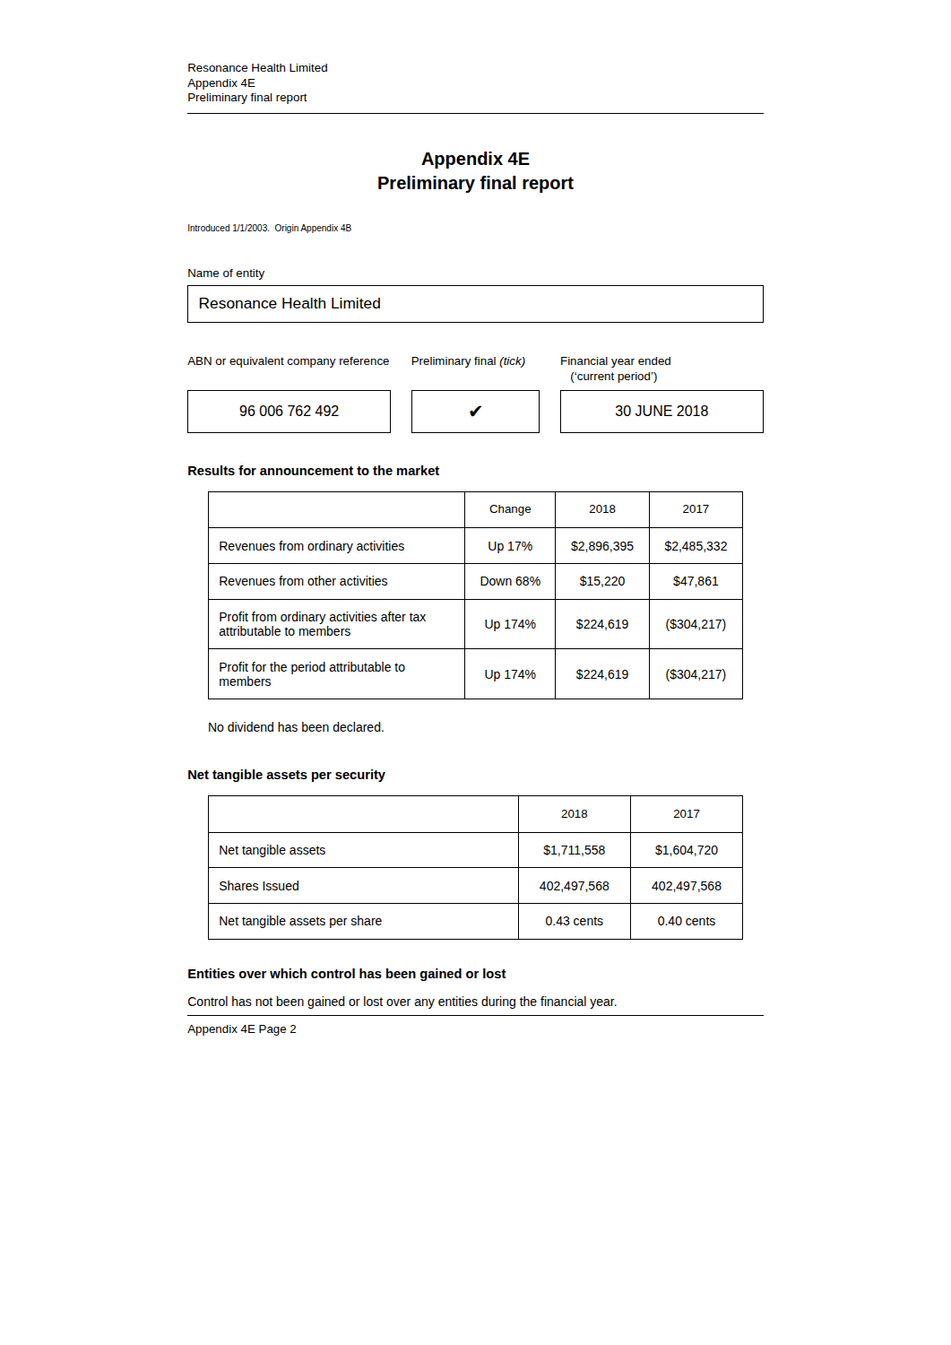Resonance Health Limited
Appendix 4E
Preliminary final report
Appendix 4E
Preliminary final report
Introduced 1/1/2003. Origin Appendix 4B
Name of entity
Resonance Health Limited
ABN or equivalent company reference
96 006 762 492
Preliminary final (tick)
✔
Financial year ended(‘current period’)
30 JUNE 2018
Results for announcement to the market
| | Change | 2018 | 2017 |
| Revenues from ordinary activities | Up 17% | $2,896,395 | $2,485,332 |
| Revenues from other activities | Down 68% | $15,220 | $47,861 |
| Profit from ordinary activities after tax attributable to members | Up 174% | $224,619 | ($304,217) |
| Profit for the period attributable to members | Up 174% | $224,619 | ($304,217) |
No dividend has been declared.
Net tangible assets per security
| | 2018 | 2017 |
| Net tangible assets | $1,711,558 | $1,604,720 |
| Shares Issued | 402,497,568 | 402,497,568 |
| Net tangible assets per share | 0.43 cents | 0.40 cents |
Entities over which control has been gained or lost
Control has not been gained or lost over any entities during the financial year.
Appendix 4E Page 2